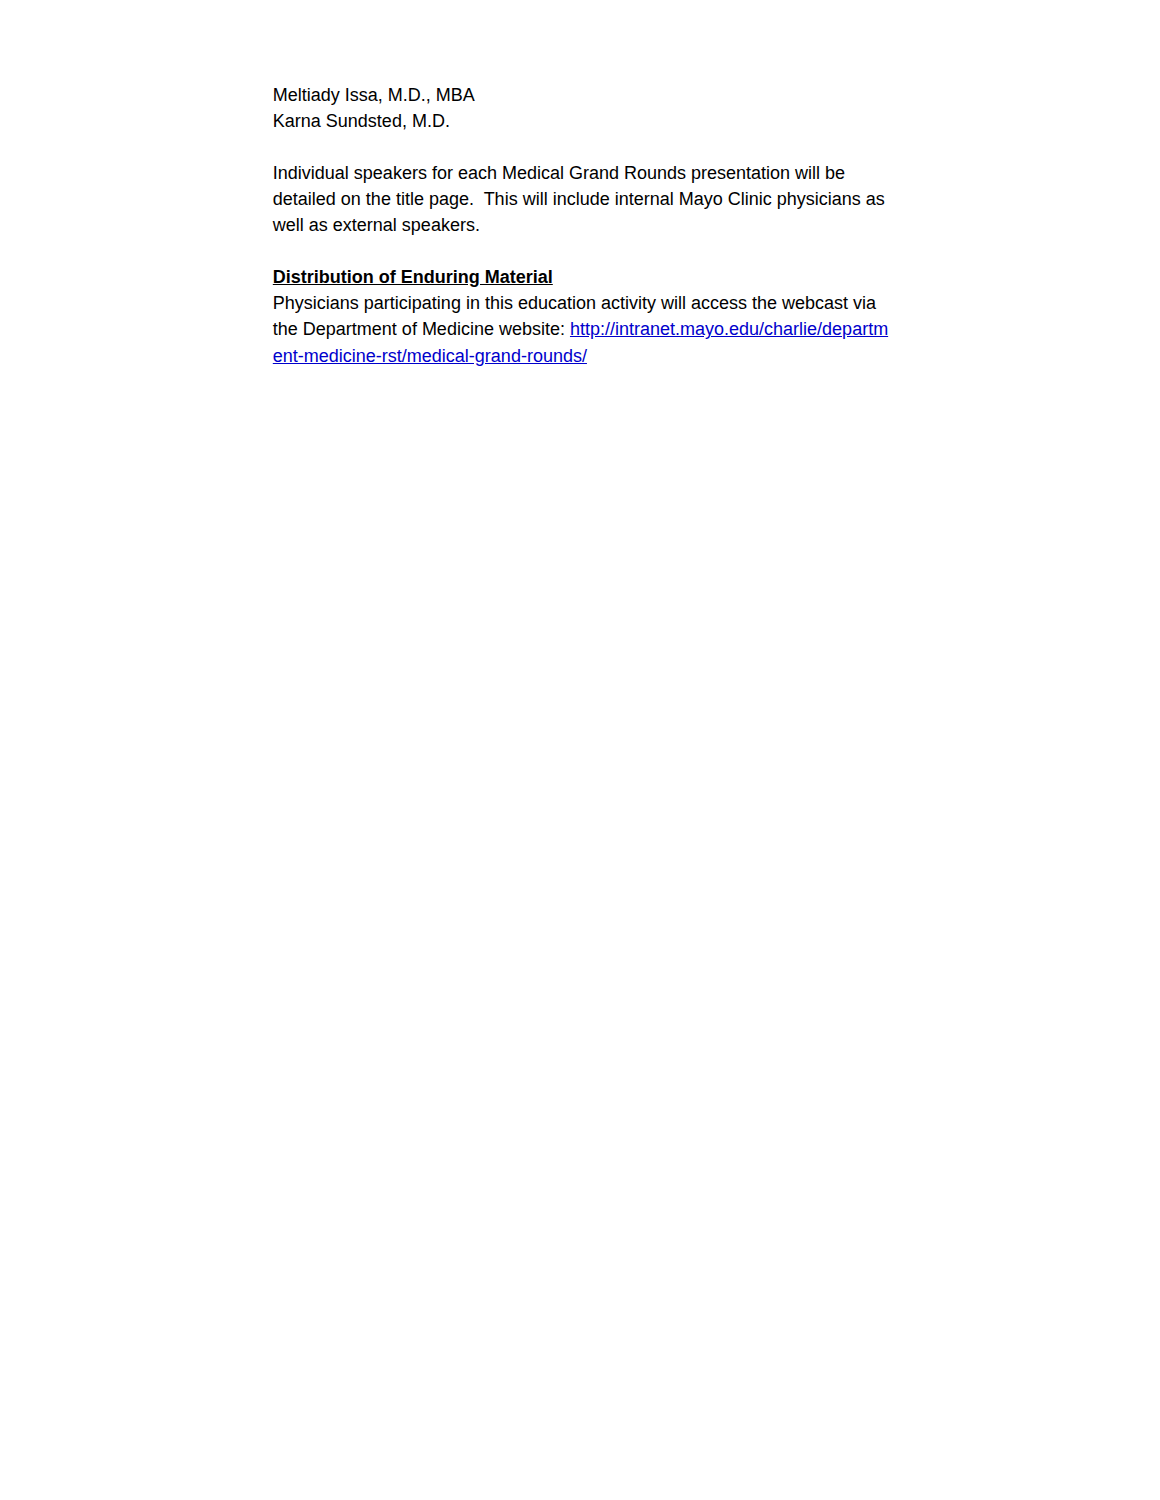Meltiady Issa, M.D., MBA
Karna Sundsted, M.D.
Individual speakers for each Medical Grand Rounds presentation will be detailed on the title page. This will include internal Mayo Clinic physicians as well as external speakers.
Distribution of Enduring Material
Physicians participating in this education activity will access the webcast via the Department of Medicine website: http://intranet.mayo.edu/charlie/department-medicine-rst/medical-grand-rounds/